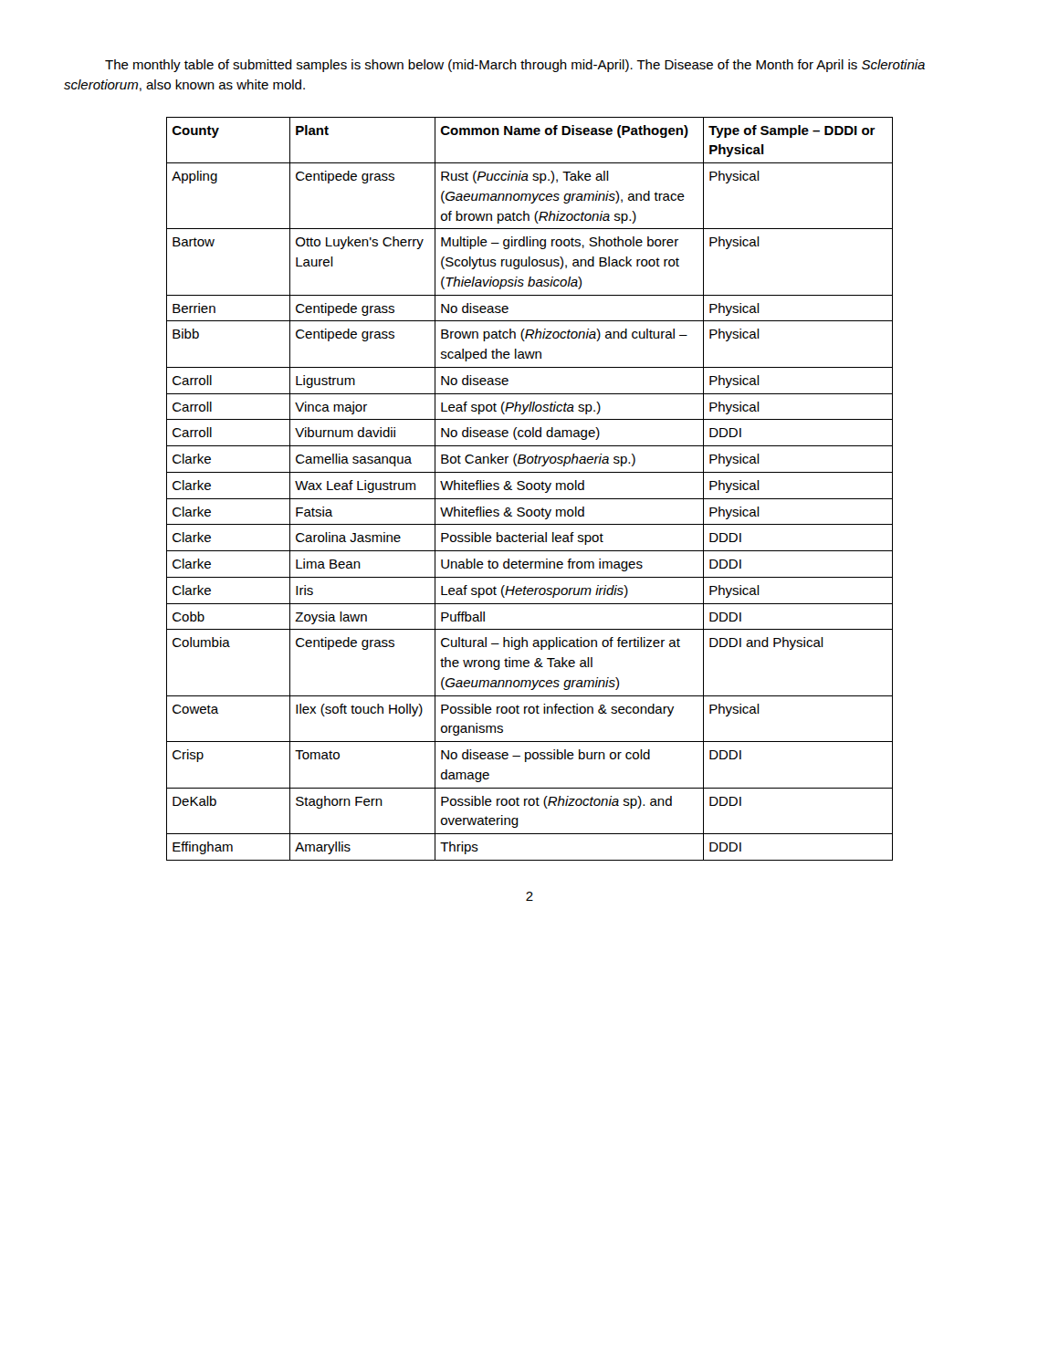The monthly table of submitted samples is shown below (mid-March through mid-April). The Disease of the Month for April is Sclerotinia sclerotiorum, also known as white mold.
| County | Plant | Common Name of Disease (Pathogen) | Type of Sample – DDDI or Physical |
| --- | --- | --- | --- |
| Appling | Centipede grass | Rust ( Puccinia sp.), Take all ( Gaeumannomyces graminis ), and trace of brown patch ( Rhizoctonia sp.) | Physical |
| Bartow | Otto Luyken's Cherry Laurel | Multiple – girdling roots, Shothole borer (Scolytus rugulosus), and Black root rot ( Thielaviopsis basicola ) | Physical |
| Berrien | Centipede grass | No disease | Physical |
| Bibb | Centipede grass | Brown patch ( Rhizoctonia ) and cultural – scalped the lawn | Physical |
| Carroll | Ligustrum | No disease | Physical |
| Carroll | Vinca major | Leaf spot ( Phyllosticta sp.) | Physical |
| Carroll | Viburnum davidii | No disease (cold damage) | DDDI |
| Clarke | Camellia sasanqua | Bot Canker ( Botryosphaeria sp.) | Physical |
| Clarke | Wax Leaf Ligustrum | Whiteflies & Sooty mold | Physical |
| Clarke | Fatsia | Whiteflies & Sooty mold | Physical |
| Clarke | Carolina Jasmine | Possible bacterial leaf spot | DDDI |
| Clarke | Lima Bean | Unable to determine from images | DDDI |
| Clarke | Iris | Leaf spot ( Heterosporum iridis ) | Physical |
| Cobb | Zoysia lawn | Puffball | DDDI |
| Columbia | Centipede grass | Cultural – high application of fertilizer at the wrong time & Take all ( Gaeumannomyces graminis ) | DDDI and Physical |
| Coweta | Ilex (soft touch Holly) | Possible root rot infection & secondary organisms | Physical |
| Crisp | Tomato | No disease – possible burn or cold damage | DDDI |
| DeKalb | Staghorn Fern | Possible root rot ( Rhizoctonia sp). and overwatering | DDDI |
| Effingham | Amaryllis | Thrips | DDDI |
2